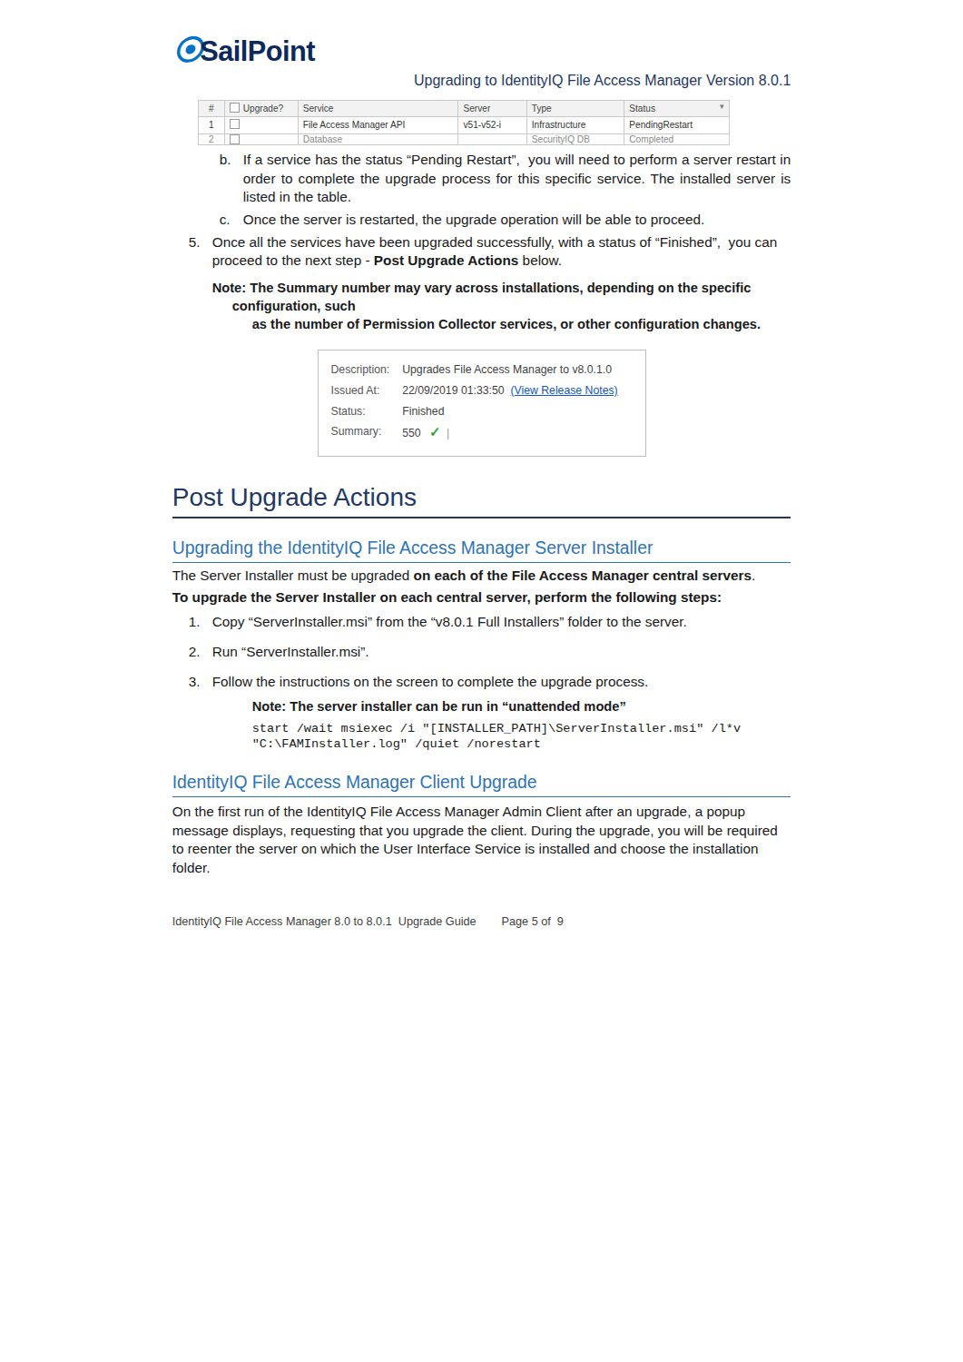⦿SailPoint
Upgrading to IdentityIQ File Access Manager Version 8.0.1
| # | Upgrade? | Service | Server | Type | Status ▾ |
| --- | --- | --- | --- | --- | --- |
| 1 | | File Access Manager API | v51-v52-i | Infrastructure | PendingRestart |
| 2 | | Database | | SecurityIQ DB | Completed |
b. If a service has the status “Pending Restart”, you will need to perform a server restart in order to complete the upgrade process for this specific service. The installed server is listed in the table.
c. Once the server is restarted, the upgrade operation will be able to proceed.
Once all the services have been upgraded successfully, with a status of “Finished”, you can proceed to the next step - Post Upgrade Actions below.
Note: The Summary number may vary across installations, depending on the specific configuration, such as the number of Permission Collector services, or other configuration changes.
| Description: | Upgrades File Access Manager to v8.0.1.0 |
| Issued At: | 22/09/2019 01:33:50 (View Release Notes) |
| Status: | Finished |
| Summary: | 550 ✓ / |
Post Upgrade Actions
Upgrading the IdentityIQ File Access Manager Server Installer
The Server Installer must be upgraded on each of the File Access Manager central servers.
To upgrade the Server Installer on each central server, perform the following steps:
Copy “ServerInstaller.msi” from the “v8.0.1 Full Installers” folder to the server.
Run “ServerInstaller.msi”.
Follow the instructions on the screen to complete the upgrade process.
Note: The server installer can be run in “unattended mode”
start /wait msiexec /i "[INSTALLER_PATH]\ServerInstaller.msi" /l*v
"C:\FAMInstaller.log" /quiet /norestart
IdentityIQ File Access Manager Client Upgrade
On the first run of the IdentityIQ File Access Manager Admin Client after an upgrade, a popup message displays, requesting that you upgrade the client. During the upgrade, you will be required to reenter the server on which the User Interface Service is installed and choose the installation folder.
IdentityIQ File Access Manager 8.0 to 8.0.1 Upgrade Guide Page 5 of 9